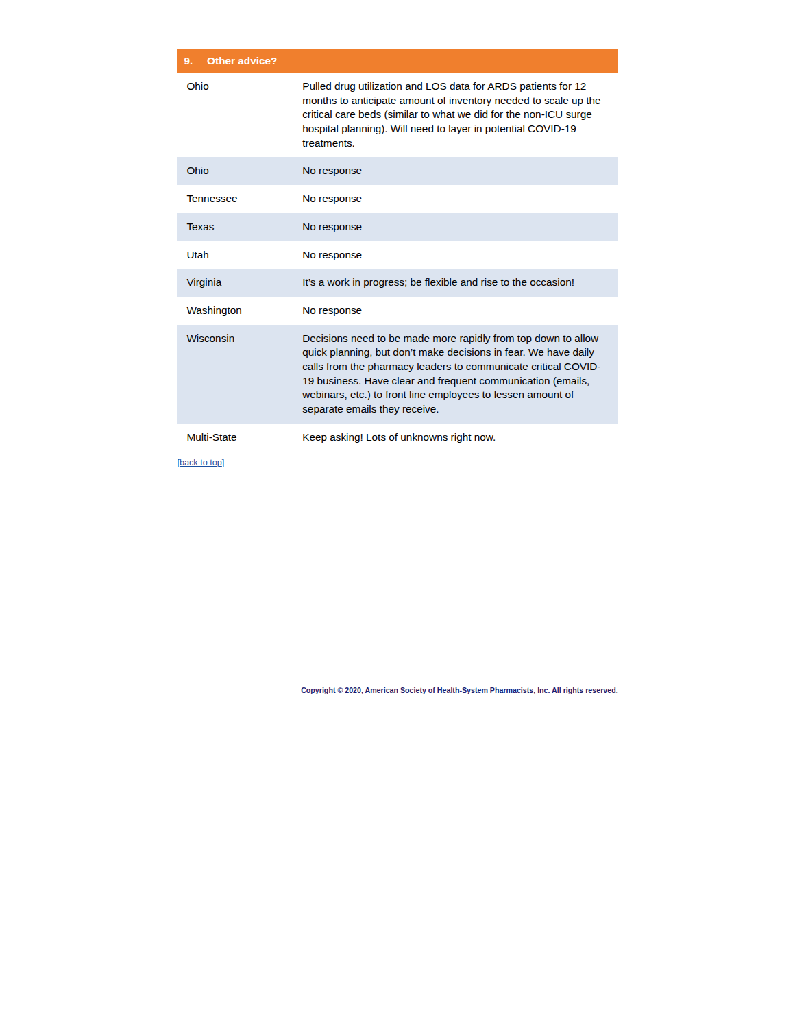9. Other advice?
| Ohio | Pulled drug utilization and LOS data for ARDS patients for 12 months to anticipate amount of inventory needed to scale up the critical care beds (similar to what we did for the non-ICU surge hospital planning). Will need to layer in potential COVID-19 treatments. |
| Ohio | No response |
| Tennessee | No response |
| Texas | No response |
| Utah | No response |
| Virginia | It’s a work in progress; be flexible and rise to the occasion! |
| Washington | No response |
| Wisconsin | Decisions need to be made more rapidly from top down to allow quick planning, but don’t make decisions in fear. We have daily calls from the pharmacy leaders to communicate critical COVID-19 business. Have clear and frequent communication (emails, webinars, etc.) to front line employees to lessen amount of separate emails they receive. |
| Multi-State | Keep asking! Lots of unknowns right now. |
[back to top]
Copyright © 2020, American Society of Health-System Pharmacists, Inc. All rights reserved.